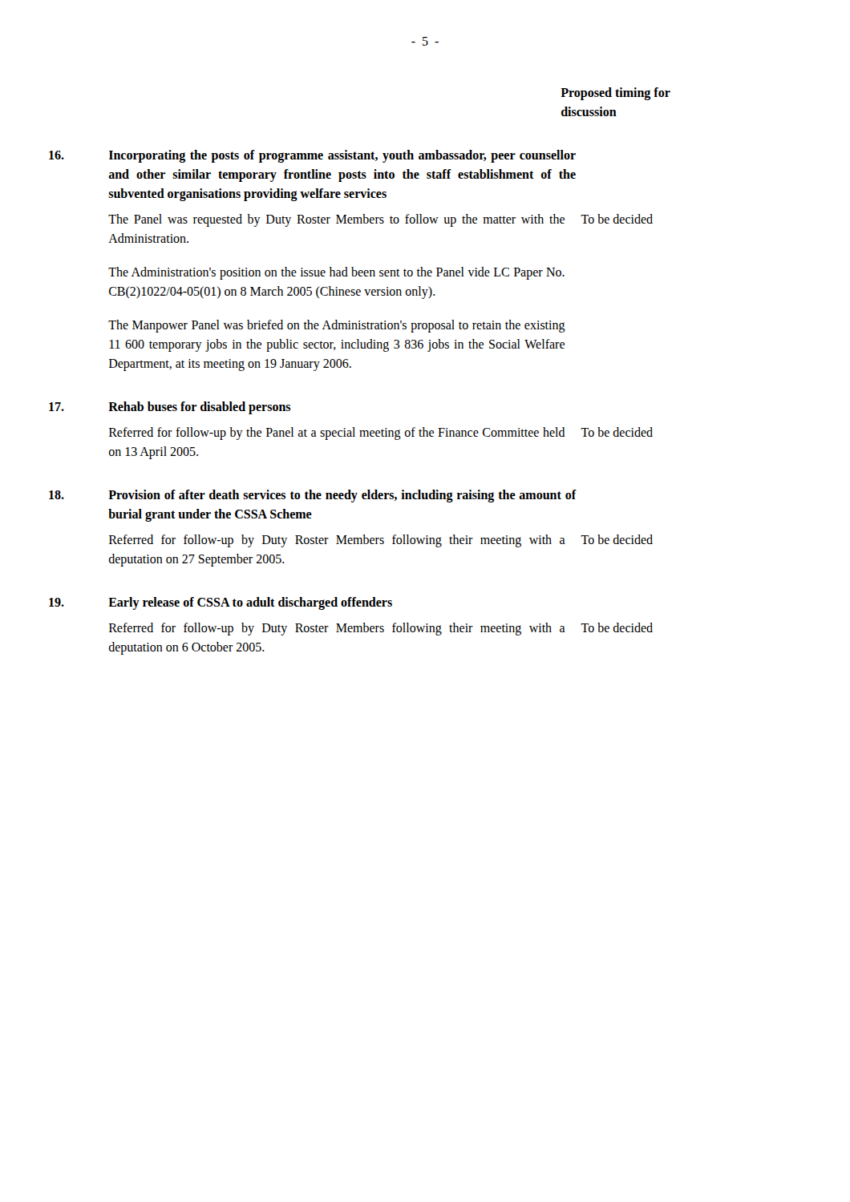- 5 -
Proposed timing for
discussion
16.
Incorporating the posts of programme assistant, youth ambassador, peer counsellor and other similar temporary frontline posts into the staff establishment of the subvented organisations providing welfare services
The Panel was requested by Duty Roster Members to follow up the matter with the Administration.
The Administration's position on the issue had been sent to the Panel vide LC Paper No. CB(2)1022/04-05(01) on 8 March 2005 (Chinese version only).
The Manpower Panel was briefed on the Administration's proposal to retain the existing 11 600 temporary jobs in the public sector, including 3 836 jobs in the Social Welfare Department, at its meeting on 19 January 2006.
To be decided
17.
Rehab buses for disabled persons
Referred for follow-up by the Panel at a special meeting of the Finance Committee held on 13 April 2005.
To be decided
18.
Provision of after death services to the needy elders, including raising the amount of burial grant under the CSSA Scheme
Referred for follow-up by Duty Roster Members following their meeting with a deputation on 27 September 2005.
To be decided
19.
Early release of CSSA to adult discharged offenders
Referred for follow-up by Duty Roster Members following their meeting with a deputation on 6 October 2005.
To be decided